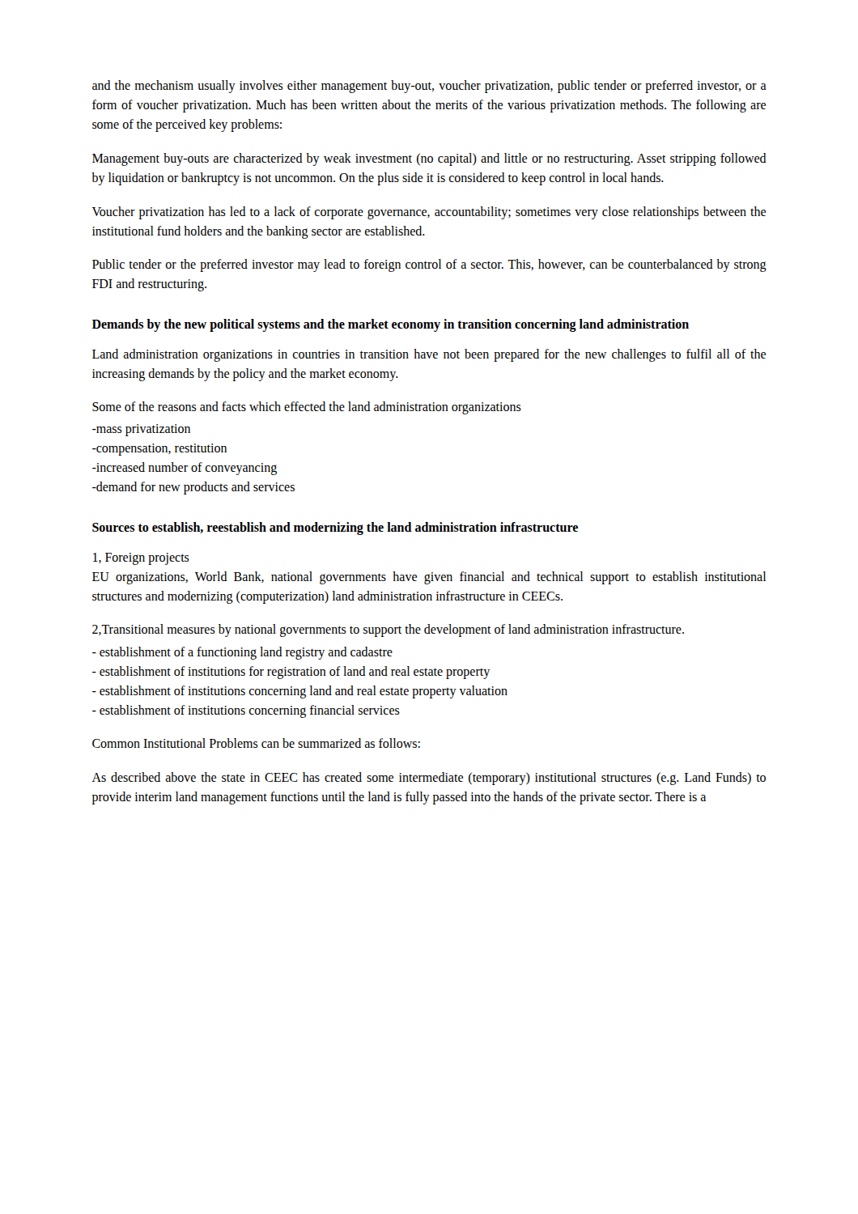and the mechanism usually involves either management buy-out, voucher privatization, public tender or preferred investor, or a form of voucher privatization. Much has been written about the merits of the various privatization methods. The following are some of the perceived key problems:
Management buy-outs are characterized by weak investment (no capital) and little or no restructuring. Asset stripping followed by liquidation or bankruptcy is not uncommon. On the plus side it is considered to keep control in local hands.
Voucher privatization has led to a lack of corporate governance, accountability; sometimes very close relationships between the institutional fund holders and the banking sector are established.
Public tender or the preferred investor may lead to foreign control of a sector. This, however, can be counterbalanced by strong FDI and restructuring.
Demands by the new political systems and the market economy in transition concerning land administration
Land administration organizations in countries in transition have not been prepared for the new challenges to fulfil all of the increasing demands by the policy and the market economy.
Some of the reasons and facts which effected the land administration organizations
-mass privatization
-compensation, restitution
-increased number of conveyancing
-demand for new products and services
Sources to establish, reestablish and modernizing the land administration infrastructure
1, Foreign projects
EU organizations, World Bank, national governments have given financial and technical support to establish institutional structures and modernizing (computerization) land administration infrastructure in CEECs.
2,Transitional measures by national governments to support the development of land administration infrastructure.
- establishment of a functioning land registry and cadastre
- establishment of institutions for registration of land and real estate property
- establishment of institutions concerning land and real estate property valuation
- establishment of institutions concerning financial services
Common Institutional Problems can be summarized as follows:
As described above the state in CEEC has created some intermediate (temporary) institutional structures (e.g. Land Funds) to provide interim land management functions until the land is fully passed into the hands of the private sector. There is a